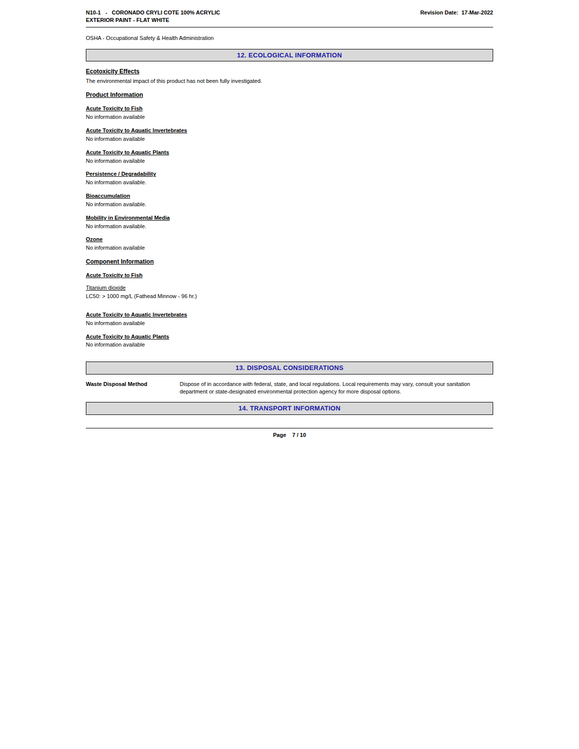N10-1 - CORONADO CRYLI COTE 100% ACRYLIC
EXTERIOR PAINT - FLAT WHITE
Revision Date: 17-Mar-2022
OSHA - Occupational Safety & Health Administration
12. ECOLOGICAL INFORMATION
Ecotoxicity Effects
The environmental impact of this product has not been fully investigated.
Product Information
Acute Toxicity to Fish
No information available
Acute Toxicity to Aquatic Invertebrates
No information available
Acute Toxicity to Aquatic Plants
No information available
Persistence / Degradability
No information available.
Bioaccumulation
No information available.
Mobility in Environmental Media
No information available.
Ozone
No information available
Component Information
Acute Toxicity to Fish
Titanium dioxide
LC50: > 1000 mg/L (Fathead Minnow - 96 hr.)
Acute Toxicity to Aquatic Invertebrates
No information available
Acute Toxicity to Aquatic Plants
No information available
13. DISPOSAL CONSIDERATIONS
Waste Disposal Method
Dispose of in accordance with federal, state, and local regulations. Local requirements may vary, consult your sanitation department or state-designated environmental protection agency for more disposal options.
14. TRANSPORT INFORMATION
Page 7 / 10